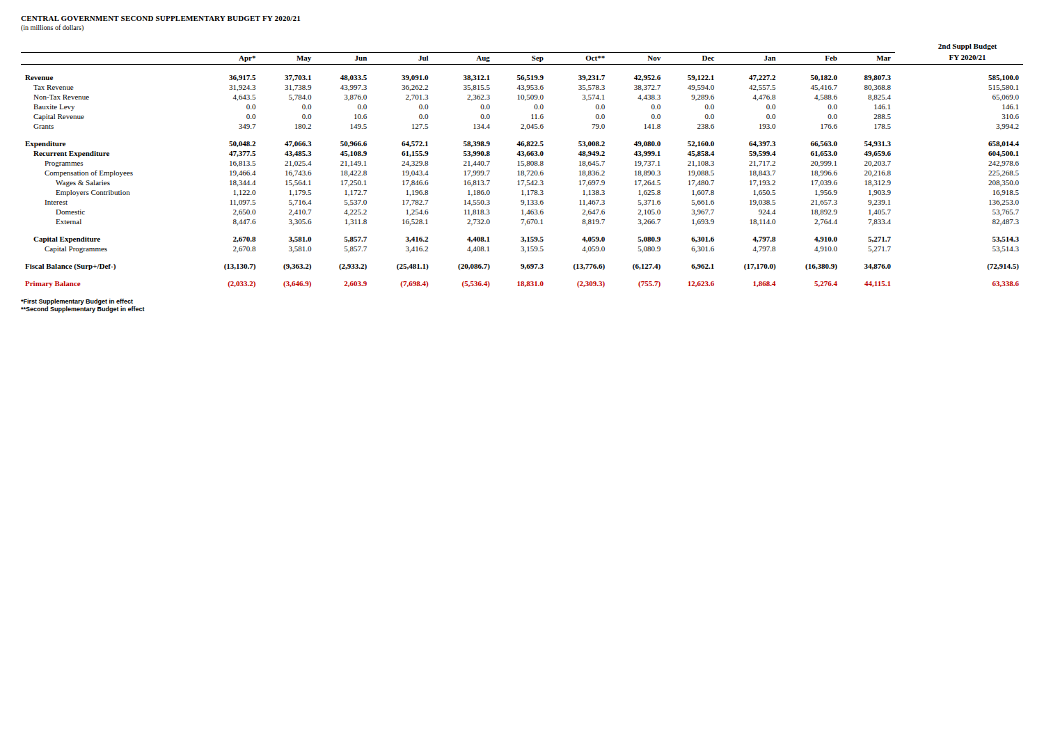CENTRAL GOVERNMENT SECOND SUPPLEMENTARY BUDGET FY 2020/21
(in millions of dollars)
| | | 2nd Suppl Budget |
| --- | --- | --- |
| | Apr* | May | Jun | Jul | Aug | Sep | Oct** | Nov | Dec | Jan | Feb | Mar | FY 2020/21 |
| Revenue | 36,917.5 | 37,703.1 | 48,033.5 | 39,091.0 | 38,312.1 | 56,519.9 | 39,231.7 | 42,952.6 | 59,122.1 | 47,227.2 | 50,182.0 | 89,807.3 | 585,100.0 |
| Tax Revenue | 31,924.3 | 31,738.9 | 43,997.3 | 36,262.2 | 35,815.5 | 43,953.6 | 35,578.3 | 38,372.7 | 49,594.0 | 42,557.5 | 45,416.7 | 80,368.8 | 515,580.1 |
| Non-Tax Revenue | 4,643.5 | 5,784.0 | 3,876.0 | 2,701.3 | 2,362.3 | 10,509.0 | 3,574.1 | 4,438.3 | 9,289.6 | 4,476.8 | 4,588.6 | 8,825.4 | 65,069.0 |
| Bauxite Levy | 0.0 | 0.0 | 0.0 | 0.0 | 0.0 | 0.0 | 0.0 | 0.0 | 0.0 | 0.0 | 0.0 | 146.1 | 146.1 |
| Capital Revenue | 0.0 | 0.0 | 10.6 | 0.0 | 0.0 | 11.6 | 0.0 | 0.0 | 0.0 | 0.0 | 0.0 | 288.5 | 310.6 |
| Grants | 349.7 | 180.2 | 149.5 | 127.5 | 134.4 | 2,045.6 | 79.0 | 141.8 | 238.6 | 193.0 | 176.6 | 178.5 | 3,994.2 |
| Expenditure | 50,048.2 | 47,066.3 | 50,966.6 | 64,572.1 | 58,398.9 | 46,822.5 | 53,008.2 | 49,080.0 | 52,160.0 | 64,397.3 | 66,563.0 | 54,931.3 | 658,014.4 |
| Recurrent Expenditure | 47,377.5 | 43,485.3 | 45,108.9 | 61,155.9 | 53,990.8 | 43,663.0 | 48,949.2 | 43,999.1 | 45,858.4 | 59,599.4 | 61,653.0 | 49,659.6 | 604,500.1 |
| Programmes | 16,813.5 | 21,025.4 | 21,149.1 | 24,329.8 | 21,440.7 | 15,808.8 | 18,645.7 | 19,737.1 | 21,108.3 | 21,717.2 | 20,999.1 | 20,203.7 | 242,978.6 |
| Compensation of Employees | 19,466.4 | 16,743.6 | 18,422.8 | 19,043.4 | 17,999.7 | 18,720.6 | 18,836.2 | 18,890.3 | 19,088.5 | 18,843.7 | 18,996.6 | 20,216.8 | 225,268.5 |
| Wages & Salaries | 18,344.4 | 15,564.1 | 17,250.1 | 17,846.6 | 16,813.7 | 17,542.3 | 17,697.9 | 17,264.5 | 17,480.7 | 17,193.2 | 17,039.6 | 18,312.9 | 208,350.0 |
| Employers Contribution | 1,122.0 | 1,179.5 | 1,172.7 | 1,196.8 | 1,186.0 | 1,178.3 | 1,138.3 | 1,625.8 | 1,607.8 | 1,650.5 | 1,956.9 | 1,903.9 | 16,918.5 |
| Interest | 11,097.5 | 5,716.4 | 5,537.0 | 17,782.7 | 14,550.3 | 9,133.6 | 11,467.3 | 5,371.6 | 5,661.6 | 19,038.5 | 21,657.3 | 9,239.1 | 136,253.0 |
| Domestic | 2,650.0 | 2,410.7 | 4,225.2 | 1,254.6 | 11,818.3 | 1,463.6 | 2,647.6 | 2,105.0 | 3,967.7 | 924.4 | 18,892.9 | 1,405.7 | 53,765.7 |
| External | 8,447.6 | 3,305.6 | 1,311.8 | 16,528.1 | 2,732.0 | 7,670.1 | 8,819.7 | 3,266.7 | 1,693.9 | 18,114.0 | 2,764.4 | 7,833.4 | 82,487.3 |
| Capital Expenditure | 2,670.8 | 3,581.0 | 5,857.7 | 3,416.2 | 4,408.1 | 3,159.5 | 4,059.0 | 5,080.9 | 6,301.6 | 4,797.8 | 4,910.0 | 5,271.7 | 53,514.3 |
| Capital Programmes | 2,670.8 | 3,581.0 | 5,857.7 | 3,416.2 | 4,408.1 | 3,159.5 | 4,059.0 | 5,080.9 | 6,301.6 | 4,797.8 | 4,910.0 | 5,271.7 | 53,514.3 |
| Fiscal Balance (Surp+/Def-) | (13,130.7) | (9,363.2) | (2,933.2) | (25,481.1) | (20,086.7) | 9,697.3 | (13,776.6) | (6,127.4) | 6,962.1 | (17,170.0) | (16,380.9) | 34,876.0 | (72,914.5) |
| Primary Balance | (2,033.2) | (3,646.9) | 2,603.9 | (7,698.4) | (5,536.4) | 18,831.0 | (2,309.3) | (755.7) | 12,623.6 | 1,868.4 | 5,276.4 | 44,115.1 | 63,338.6 |
*First Supplementary Budget in effect
**Second Supplementary Budget in effect